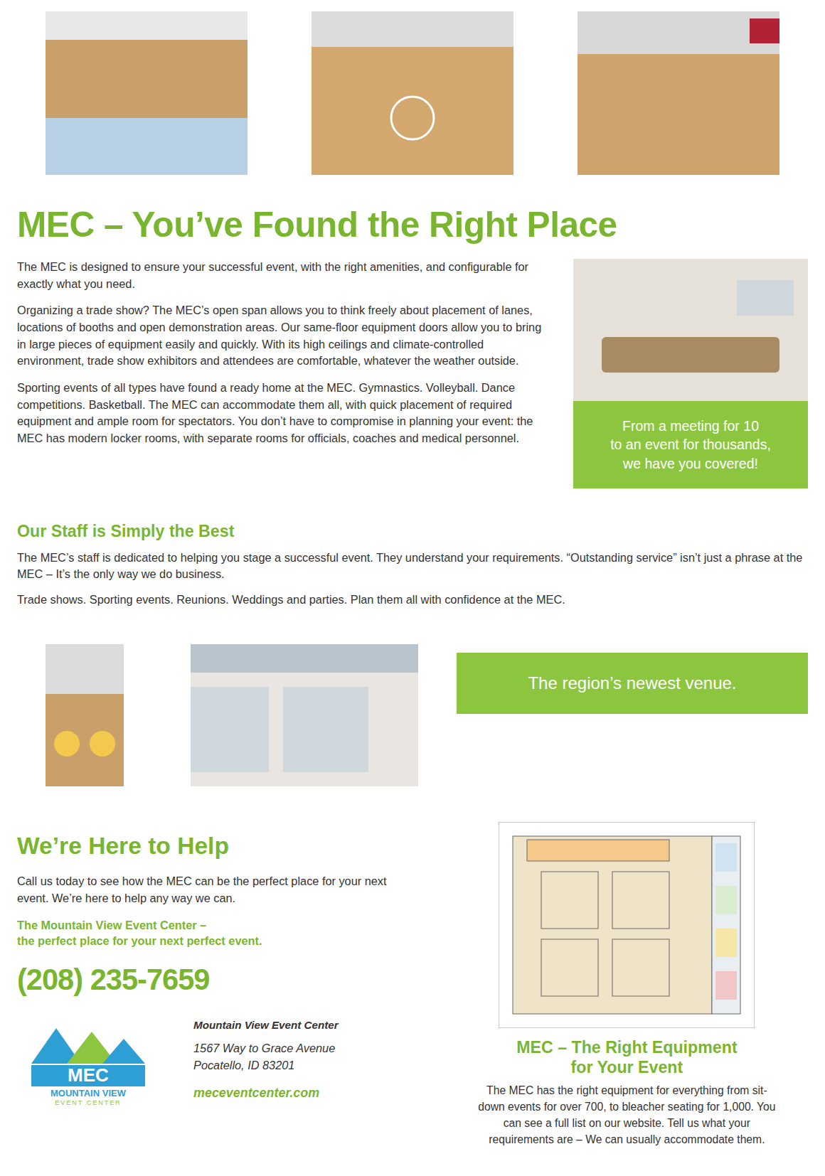MEC – You’ve Found the Right Place
From a meeting for 10
to an event for thousands,
we have you covered!
The MEC is designed to ensure your successful event, with the right amenities, and configurable for exactly what you need.
Organizing a trade show? The MEC’s open span allows you to think freely about placement of lanes, locations of booths and open demonstration areas. Our same-floor equipment doors allow you to bring in large pieces of equipment easily and quickly. With its high ceilings and climate-controlled environment, trade show exhibitors and attendees are comfortable, whatever the weather outside.
Sporting events of all types have found a ready home at the MEC. Gymnastics. Volleyball. Dance competitions. Basketball. The MEC can accommodate them all, with quick placement of required equipment and ample room for spectators. You don’t have to compromise in planning your event: the MEC has modern locker rooms, with separate rooms for officials, coaches and medical personnel.
Our Staff is Simply the Best
The MEC’s staff is dedicated to helping you stage a successful event. They understand your requirements. “Outstanding service” isn’t just a phrase at the MEC – It’s the only way we do business.
Trade shows. Sporting events. Reunions. Weddings and parties. Plan them all with confidence at the MEC.
The region’s newest venue.
We’re Here to Help
Call us today to see how the MEC can be the perfect place for your next event. We’re here to help any way we can.
The Mountain View Event Center –
the perfect place for your next perfect event.
(208) 235-7659
MEC MOUNTAIN VIEW EVENT CENTER
Mountain View Event Center
1567 Way to Grace Avenue
Pocatello, ID 83201
meceventcenter.com
MEC – The Right Equipment
for Your Event
The MEC has the right equipment for everything from sit-down events for over 700, to bleacher seating for 1,000. You can see a full list on our website. Tell us what your requirements are – We can usually accommodate them.